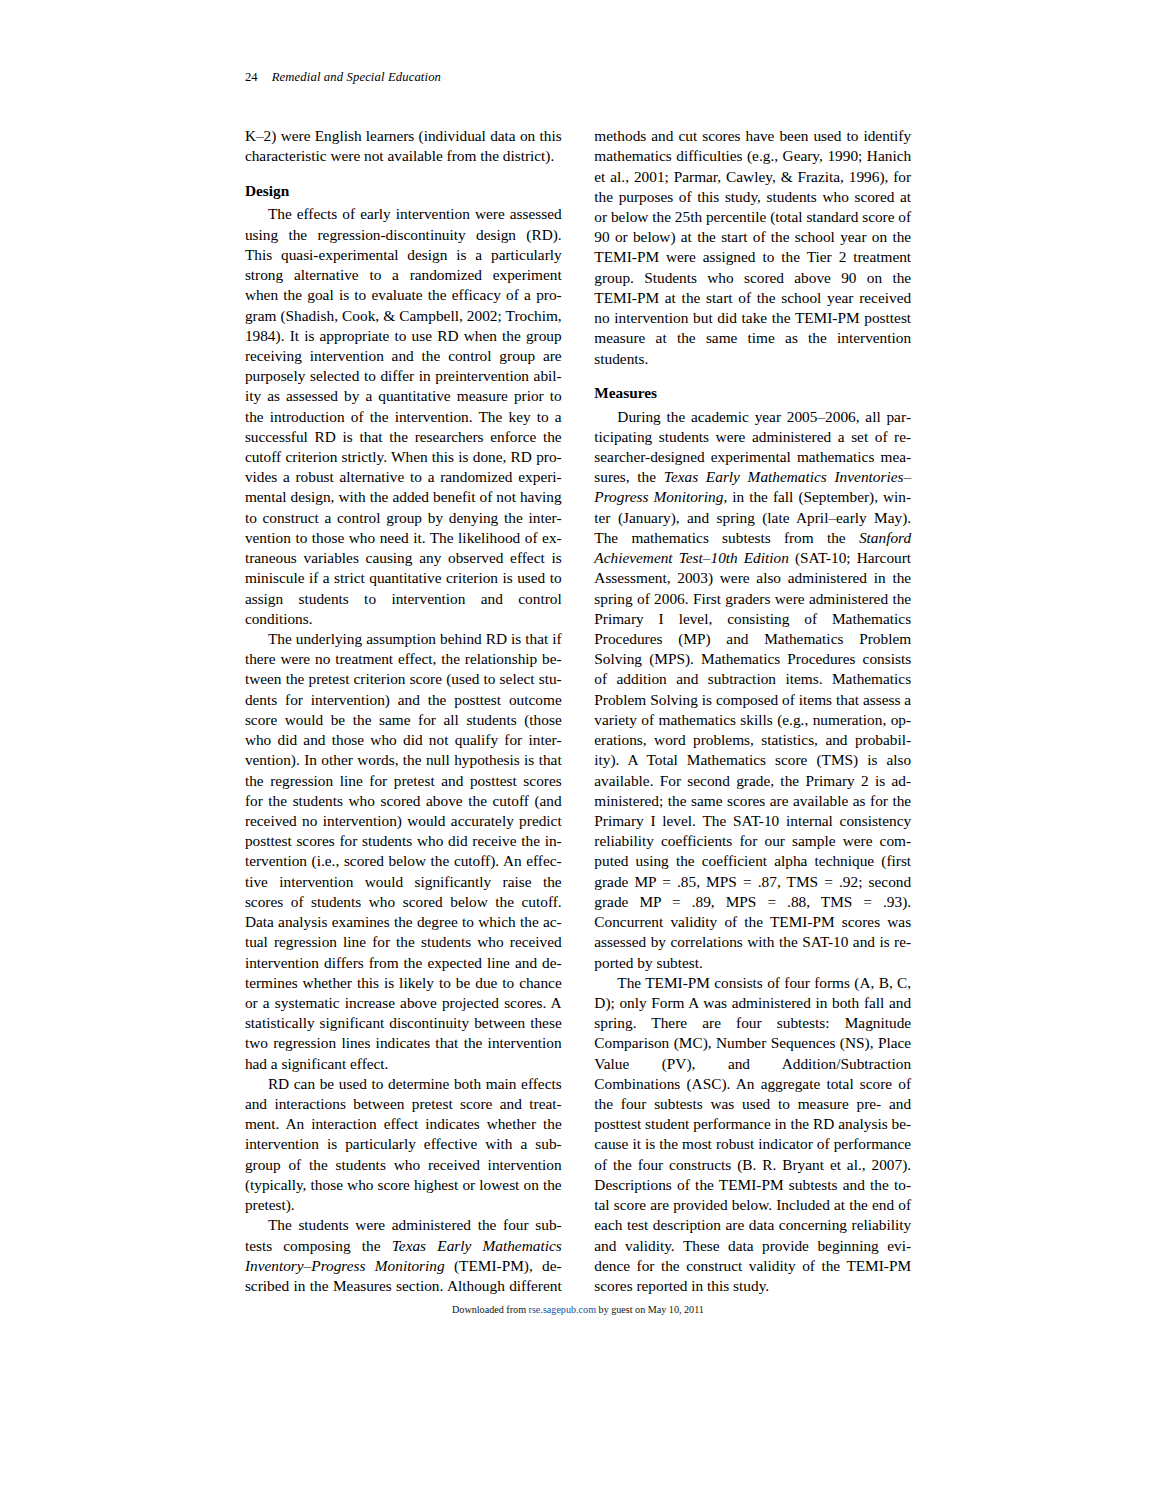24 Remedial and Special Education
K–2) were English learners (individual data on this characteristic were not available from the district).
Design
The effects of early intervention were assessed using the regression-discontinuity design (RD). This quasi-experimental design is a particularly strong alternative to a randomized experiment when the goal is to evaluate the efficacy of a program (Shadish, Cook, & Campbell, 2002; Trochim, 1984). It is appropriate to use RD when the group receiving intervention and the control group are purposely selected to differ in preintervention ability as assessed by a quantitative measure prior to the introduction of the intervention. The key to a successful RD is that the researchers enforce the cutoff criterion strictly. When this is done, RD provides a robust alternative to a randomized experimental design, with the added benefit of not having to construct a control group by denying the intervention to those who need it. The likelihood of extraneous variables causing any observed effect is miniscule if a strict quantitative criterion is used to assign students to intervention and control conditions.
The underlying assumption behind RD is that if there were no treatment effect, the relationship between the pretest criterion score (used to select students for intervention) and the posttest outcome score would be the same for all students (those who did and those who did not qualify for intervention). In other words, the null hypothesis is that the regression line for pretest and posttest scores for the students who scored above the cutoff (and received no intervention) would accurately predict posttest scores for students who did receive the intervention (i.e., scored below the cutoff). An effective intervention would significantly raise the scores of students who scored below the cutoff. Data analysis examines the degree to which the actual regression line for the students who received intervention differs from the expected line and determines whether this is likely to be due to chance or a systematic increase above projected scores. A statistically significant discontinuity between these two regression lines indicates that the intervention had a significant effect.
RD can be used to determine both main effects and interactions between pretest score and treatment. An interaction effect indicates whether the intervention is particularly effective with a subgroup of the students who received intervention (typically, those who score highest or lowest on the pretest).
The students were administered the four subtests composing the Texas Early Mathematics Inventory–Progress Monitoring (TEMI-PM), described in the Measures section. Although different methods and cut scores have been used to identify mathematics difficulties (e.g., Geary, 1990; Hanich et al., 2001; Parmar, Cawley, & Frazita, 1996), for the purposes of this study, students who scored at or below the 25th percentile (total standard score of 90 or below) at the start of the school year on the TEMI-PM were assigned to the Tier 2 treatment group. Students who scored above 90 on the TEMI-PM at the start of the school year received no intervention but did take the TEMI-PM posttest measure at the same time as the intervention students.
Measures
During the academic year 2005–2006, all participating students were administered a set of researcher-designed experimental mathematics measures, the Texas Early Mathematics Inventories–Progress Monitoring, in the fall (September), winter (January), and spring (late April–early May). The mathematics subtests from the Stanford Achievement Test–10th Edition (SAT-10; Harcourt Assessment, 2003) were also administered in the spring of 2006. First graders were administered the Primary I level, consisting of Mathematics Procedures (MP) and Mathematics Problem Solving (MPS). Mathematics Procedures consists of addition and subtraction items. Mathematics Problem Solving is composed of items that assess a variety of mathematics skills (e.g., numeration, operations, word problems, statistics, and probability). A Total Mathematics score (TMS) is also available. For second grade, the Primary 2 is administered; the same scores are available as for the Primary I level. The SAT-10 internal consistency reliability coefficients for our sample were computed using the coefficient alpha technique (first grade MP = .85, MPS = .87, TMS = .92; second grade MP = .89, MPS = .88, TMS = .93). Concurrent validity of the TEMI-PM scores was assessed by correlations with the SAT-10 and is reported by subtest.
The TEMI-PM consists of four forms (A, B, C, D); only Form A was administered in both fall and spring. There are four subtests: Magnitude Comparison (MC), Number Sequences (NS), Place Value (PV), and Addition/Subtraction Combinations (ASC). An aggregate total score of the four subtests was used to measure pre- and posttest student performance in the RD analysis because it is the most robust indicator of performance of the four constructs (B. R. Bryant et al., 2007). Descriptions of the TEMI-PM subtests and the total score are provided below. Included at the end of each test description are data concerning reliability and validity. These data provide beginning evidence for the construct validity of the TEMI-PM scores reported in this study.
Downloaded from rse.sagepub.com by guest on May 10, 2011